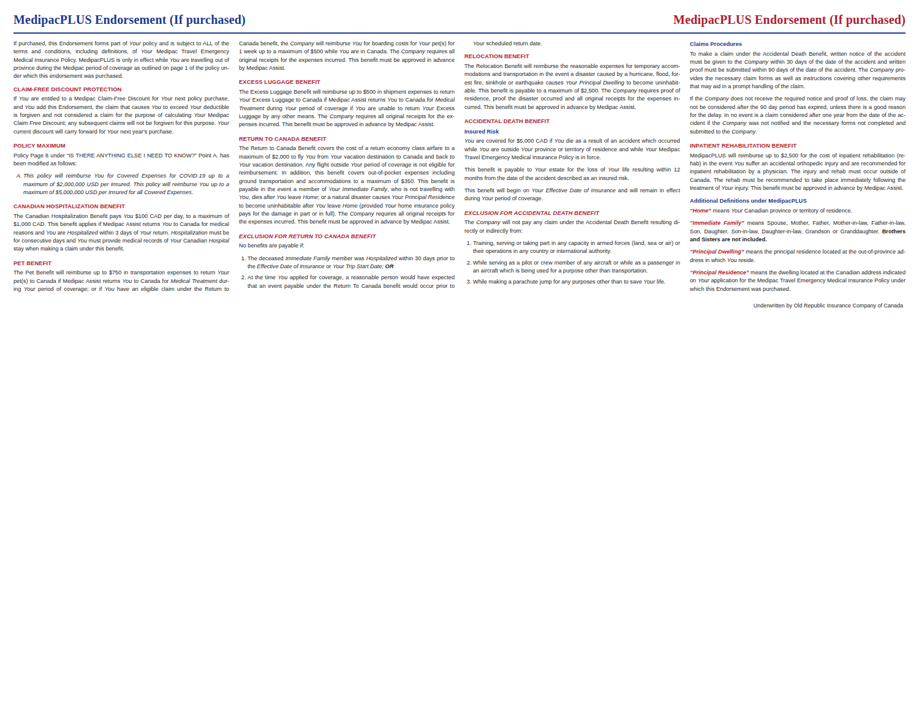MedipacPLUS Endorsement (If purchased)
MedipacPLUS Endorsement (If purchased)
If purchased, this Endorsement forms part of Your policy and is subject to ALL of the terms and conditions, including definitions, of Your Medipac Travel Emergency Medical Insurance Policy. MedipacPLUS is only in effect while You are travelling out of province during the Medipac period of coverage as outlined on page 1 of the policy under which this endorsement was purchased.
CLAIM-FREE DISCOUNT PROTECTION
If You are entitled to a Medipac Claim-Free Discount for Your next policy purchase, and You add this Endorsement, the claim that causes You to exceed Your deductible is forgiven and not considered a claim for the purpose of calculating Your Medipac Claim Free Discount; any subsequent claims will not be forgiven for this purpose. Your current discount will carry forward for Your next year's purchase.
POLICY MAXIMUM
Policy Page 8 under “IS THERE ANYTHING ELSE I NEED TO KNOW?” Point A. has been modified as follows:
This policy will reimburse You for Covered Expenses for COVID-19 up to a maximum of $2,000,000 USD per Insured. This policy will reimburse You up to a maximum of $5,000,000 USD per Insured for all Covered Expenses.
CANADIAN HOSPITALIZATION BENEFIT
The Canadian Hospitalization Benefit pays You $100 CAD per day, to a maximum of $1,000 CAD. This benefit applies if Medipac Assist returns You to Canada for medical reasons and You are Hospitalized within 3 days of Your return. Hospitalization must be for consecutive days and You must provide medical records of Your Canadian Hospital stay when making a claim under this benefit.
PET BENEFIT
The Pet Benefit will reimburse up to $750 in transportation expenses to return Your pet(s) to Canada if Medipac Assist returns You to Canada for Medical Treatment during Your period of coverage; or if You have an eligible claim under the Return to Canada benefit, the Company will reimburse You for boarding costs for Your pet(s) for 1 week up to a maximum of $500 while You are in Canada. The Company requires all original receipts for the expenses incurred. This benefit must be approved in advance by Medipac Assist.
EXCESS LUGGAGE BENEFIT
The Excess Luggage Benefit will reimburse up to $500 in shipment expenses to return Your Excess Luggage to Canada if Medipac Assist returns You to Canada for Medical Treatment during Your period of coverage if You are unable to return Your Excess Luggage by any other means. The Company requires all original receipts for the expenses incurred. This benefit must be approved in advance by Medipac Assist.
RETURN TO CANADA BENEFIT
The Return to Canada Benefit covers the cost of a return economy class airfare to a maximum of $2,000 to fly You from Your vacation destination to Canada and back to Your vacation destination. Any flight outside Your period of coverage is not eligible for reimbursement. In addition, this benefit covers out-of-pocket expenses including ground transportation and accommodations to a maximum of $350. This benefit is payable in the event a member of Your Immediate Family, who is not travelling with You, dies after You leave Home; or a natural disaster causes Your Principal Residence to become uninhabitable after You leave Home (provided Your home insurance policy pays for the damage in part or in full). The Company requires all original receipts for the expenses incurred. This benefit must be approved in advance by Medipac Assist.
EXCLUSION FOR RETURN TO CANADA BENEFIT
No benefits are payable if:
The deceased Immediate Family member was Hospitalized within 30 days prior to the Effective Date of Insurance or Your Trip Start Date; OR
At the time You applied for coverage, a reasonable person would have expected that an event payable under the Return To Canada benefit would occur prior to Your scheduled return date.
RELOCATION BENEFIT
The Relocation Benefit will reimburse the reasonable expenses for temporary accommodations and transportation in the event a disaster caused by a hurricane, flood, forest fire, sinkhole or earthquake causes Your Principal Dwelling to become uninhabitable. This benefit is payable to a maximum of $2,500. The Company requires proof of residence, proof the disaster occurred and all original receipts for the expenses incurred. This benefit must be approved in advance by Medipac Assist.
ACCIDENTAL DEATH BENEFIT
Insured Risk
You are covered for $5,000 CAD if You die as a result of an accident which occurred while You are outside Your province or territory of residence and while Your Medipac Travel Emergency Medical Insurance Policy is in force.
This benefit is payable to Your estate for the loss of Your life resulting within 12 months from the date of the accident described as an insured risk.
This benefit will begin on Your Effective Date of Insurance and will remain in effect during Your period of coverage.
EXCLUSION FOR ACCIDENTAL DEATH BENEFIT
The Company will not pay any claim under the Accidental Death Benefit resulting directly or indirectly from:
Training, serving or taking part in any capacity in armed forces (land, sea or air) or their operations in any country or international authority.
While serving as a pilot or crew member of any aircraft or while as a passenger in an aircraft which is being used for a purpose other than transportation.
While making a parachute jump for any purposes other than to save Your life.
Claims Procedures
To make a claim under the Accidental Death Benefit, written notice of the accident must be given to the Company within 30 days of the date of the accident and written proof must be submitted within 90 days of the date of the accident. The Company provides the necessary claim forms as well as instructions covering other requirements that may aid in a prompt handling of the claim.
If the Company does not receive the required notice and proof of loss, the claim may not be considered after the 90 day period has expired, unless there is a good reason for the delay. In no event is a claim considered after one year from the date of the accident if the Company was not notified and the necessary forms not completed and submitted to the Company.
INPATIENT REHABILITATION BENEFIT
MedipacPLUS will reimburse up to $2,500 for the cost of inpatient rehabilitation (rehab) in the event You suffer an accidental orthopedic injury and are recommended for inpatient rehabilitation by a physician. The injury and rehab must occur outside of Canada. The rehab must be recommended to take place immediately following the treatment of Your injury. This benefit must be approved in advance by Medipac Assist.
Additional Definitions under MedipacPLUS
“Home” means Your Canadian province or territory of residence.
“Immediate Family” means Spouse, Mother, Father, Mother-in-law, Father-in-law, Son, Daughter, Son-in-law, Daughter-in-law, Grandson or Granddaughter. Brothers and Sisters are not included.
“Principal Dwelling” means the principal residence located at the out-of-province address in which You reside.
“Principal Residence” means the dwelling located at the Canadian address indicated on Your application for the Medipac Travel Emergency Medical Insurance Policy under which this Endorsement was purchased.
Underwritten by Old Republic Insurance Company of Canada